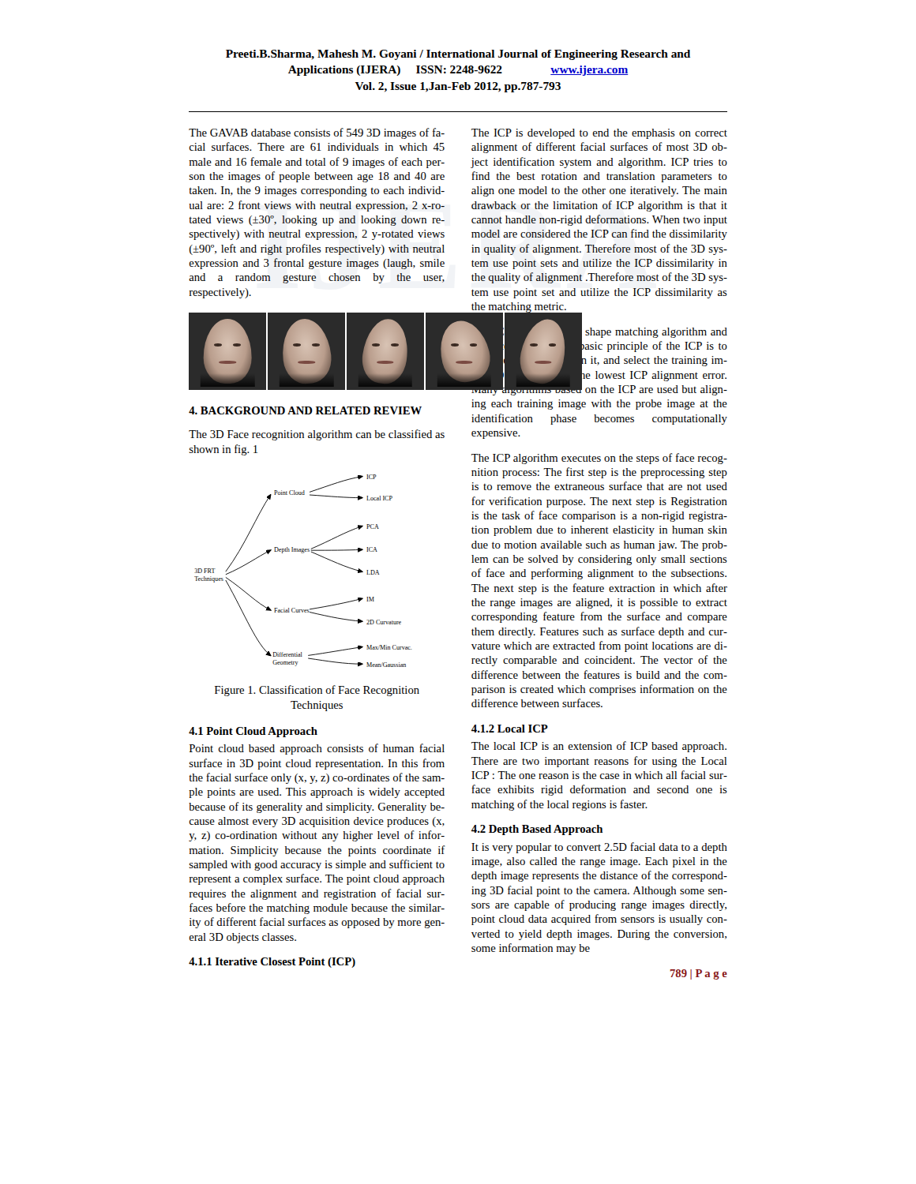IJERA
Preeti.B.Sharma, Mahesh M. Goyani / International Journal of Engineering Research and
Applications (IJERA) ISSN: 2248-9622 www.ijera.com Vol. 2, Issue 1,Jan-Feb 2012, pp.787-793
The GAVAB database consists of 549 3D images of facial surfaces. There are 61 individuals in which 45 male and 16 female and total of 9 images of each person the images of people between age 18 and 40 are taken. In, the 9 images corresponding to each individual are: 2 front views with neutral expression, 2 x-rotated views (±30º, looking up and looking down respectively) with neutral expression, 2 y-rotated views (±90º, left and right profiles respectively) with neutral expression and 3 frontal gesture images (laugh, smile and a random gesture chosen by the user, respectively).
4. BACKGROUND AND RELATED REVIEW
The 3D Face recognition algorithm can be classified as shown in fig. 1
3D FRT Techniques Point Cloud Depth Images Facial Curves Differential Geometry ICP Local ICP PCA ICA LDA IM 2D Curvature Max/Min Curvac. Mean/Gaussian
Figure 1. Classification of Face Recognition Techniques
4.1 Point Cloud Approach
Point cloud based approach consists of human facial surface in 3D point cloud representation. In this from the facial surface only (x, y, z) co-ordinates of the sample points are used. This approach is widely accepted because of its generality and simplicity. Generality because almost every 3D acquisition device produces (x, y, z) co-ordination without any higher level of information. Simplicity because the points coordinate if sampled with good accuracy is simple and sufficient to represent a complex surface. The point cloud approach requires the alignment and registration of facial surfaces before the matching module because the similarity of different facial surfaces as opposed by more general 3D objects classes.
4.1.1 Iterative Closest Point (ICP)
The ICP is developed to end the emphasis on correct alignment of different facial surfaces of most 3D object identification system and algorithm. ICP tries to find the best rotation and translation parameters to align one model to the other one iteratively. The main drawback or the limitation of ICP algorithm is that it cannot handle non-rigid deformations. When two input model are considered the ICP can find the dissimilarity in quality of alignment. Therefore most of the 3D system use point sets and utilize the ICP dissimilarity in the quality of alignment .Therefore most of the 3D system use point set and utilize the ICP dissimilarity as the matching metric.
The ICP is used for the shape matching algorithm and the face matcher. The basic principle of the ICP is to take the test image align it, and select the training image ID that produces the lowest ICP alignment error. Many algorithms based on the ICP are used but aligning each training image with the probe image at the identification phase becomes computationally expensive.
The ICP algorithm executes on the steps of face recognition process: The first step is the preprocessing step is to remove the extraneous surface that are not used for verification purpose. The next step is Registration is the task of face comparison is a non-rigid registration problem due to inherent elasticity in human skin due to motion available such as human jaw. The problem can be solved by considering only small sections of face and performing alignment to the subsections. The next step is the feature extraction in which after the range images are aligned, it is possible to extract corresponding feature from the surface and compare them directly. Features such as surface depth and curvature which are extracted from point locations are directly comparable and coincident. The vector of the difference between the features is build and the comparison is created which comprises information on the difference between surfaces.
4.1.2 Local ICP
The local ICP is an extension of ICP based approach. There are two important reasons for using the Local ICP : The one reason is the case in which all facial surface exhibits rigid deformation and second one is matching of the local regions is faster.
4.2 Depth Based Approach
It is very popular to convert 2.5D facial data to a depth image, also called the range image. Each pixel in the depth image represents the distance of the corresponding 3D facial point to the camera. Although some sensors are capable of producing range images directly, point cloud data acquired from sensors is usually converted to yield depth images. During the conversion, some information may be
789 | P a g e